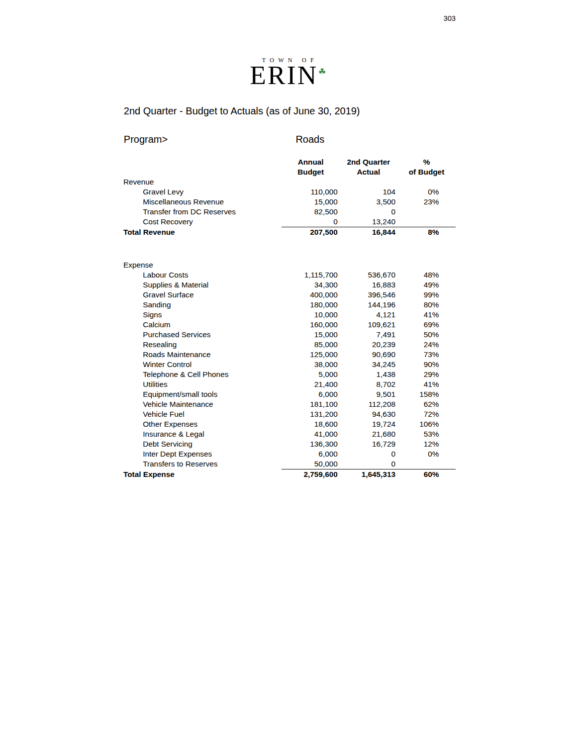303
T O W N O F ERIN☘
2nd Quarter - Budget to Actuals (as of June 30, 2019)
Program> Roads
| | Annual | 2nd Quarter | % |
| --- | --- | --- | --- |
| | Budget | Actual | of Budget |
| Revenue | | | |
| Gravel Levy | 110,000 | 104 | 0% |
| Miscellaneous Revenue | 15,000 | 3,500 | 23% |
| Transfer from DC Reserves | 82,500 | 0 | |
| Cost Recovery | 0 | 13,240 | |
| Total Revenue | 207,500 | 16,844 | 8% |
| Expense | | | |
| Labour Costs | 1,115,700 | 536,670 | 48% |
| Supplies & Material | 34,300 | 16,883 | 49% |
| Gravel Surface | 400,000 | 396,546 | 99% |
| Sanding | 180,000 | 144,196 | 80% |
| Signs | 10,000 | 4,121 | 41% |
| Calcium | 160,000 | 109,621 | 69% |
| Purchased Services | 15,000 | 7,491 | 50% |
| Resealing | 85,000 | 20,239 | 24% |
| Roads Maintenance | 125,000 | 90,690 | 73% |
| Winter Control | 38,000 | 34,245 | 90% |
| Telephone & Cell Phones | 5,000 | 1,438 | 29% |
| Utilities | 21,400 | 8,702 | 41% |
| Equipment/small tools | 6,000 | 9,501 | 158% |
| Vehicle Maintenance | 181,100 | 112,208 | 62% |
| Vehicle Fuel | 131,200 | 94,630 | 72% |
| Other Expenses | 18,600 | 19,724 | 106% |
| Insurance & Legal | 41,000 | 21,680 | 53% |
| Debt Servicing | 136,300 | 16,729 | 12% |
| Inter Dept Expenses | 6,000 | 0 | 0% |
| Transfers to Reserves | 50,000 | 0 | |
| Total Expense | 2,759,600 | 1,645,313 | 60% |